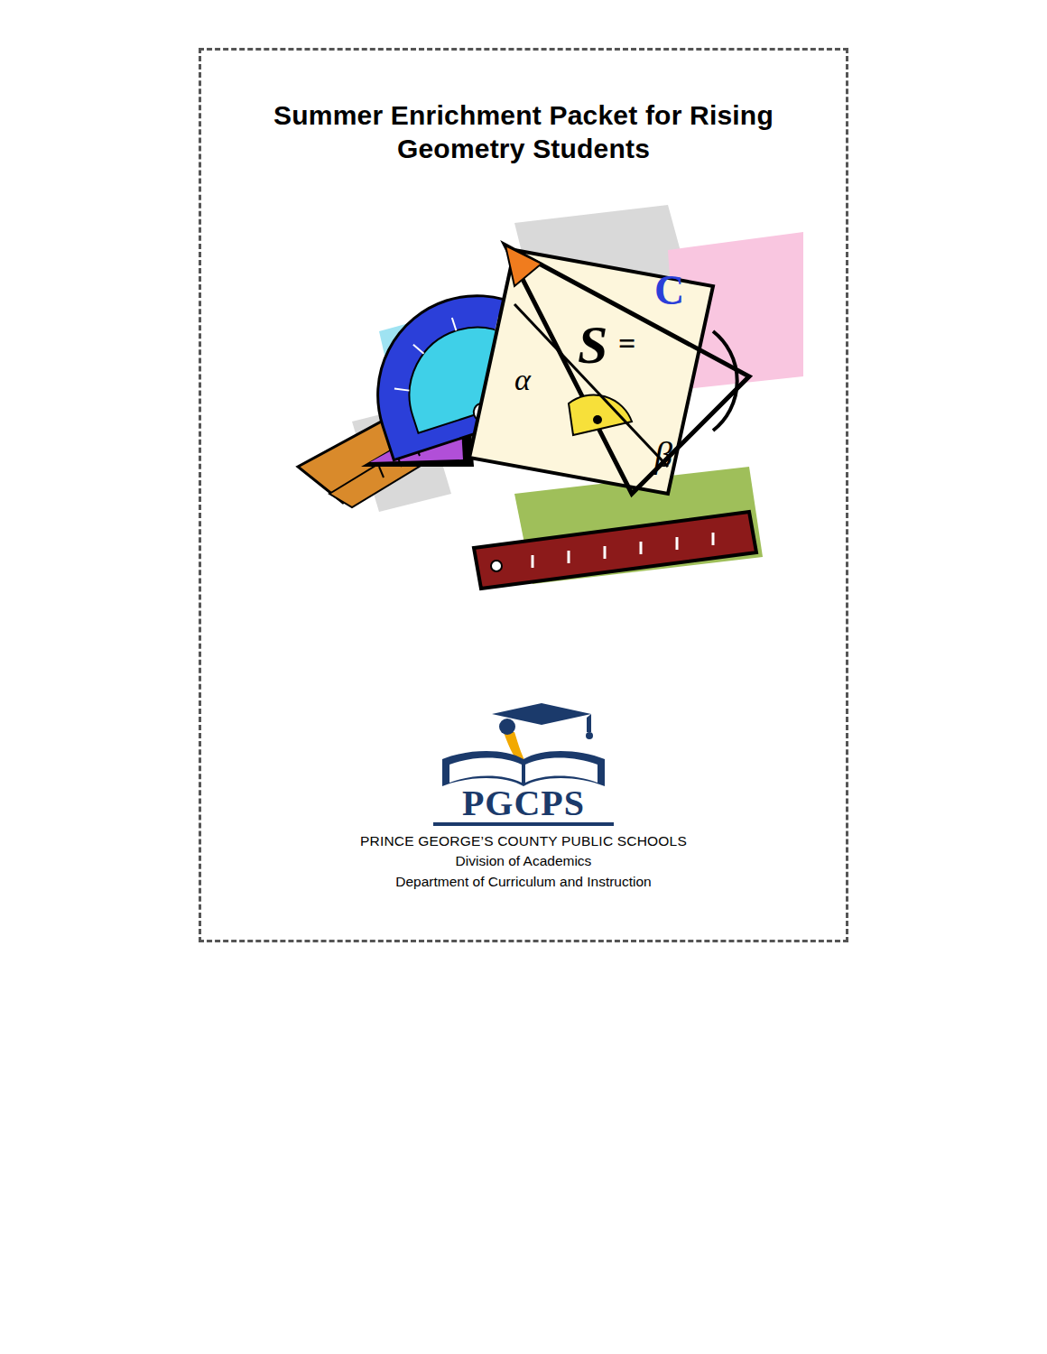Summer Enrichment Packet for Rising
Geometry Students
C S = α β
PGCPS
PRINCE GEORGE’S COUNTY PUBLIC SCHOOLS
Division of Academics
Department of Curriculum and Instruction